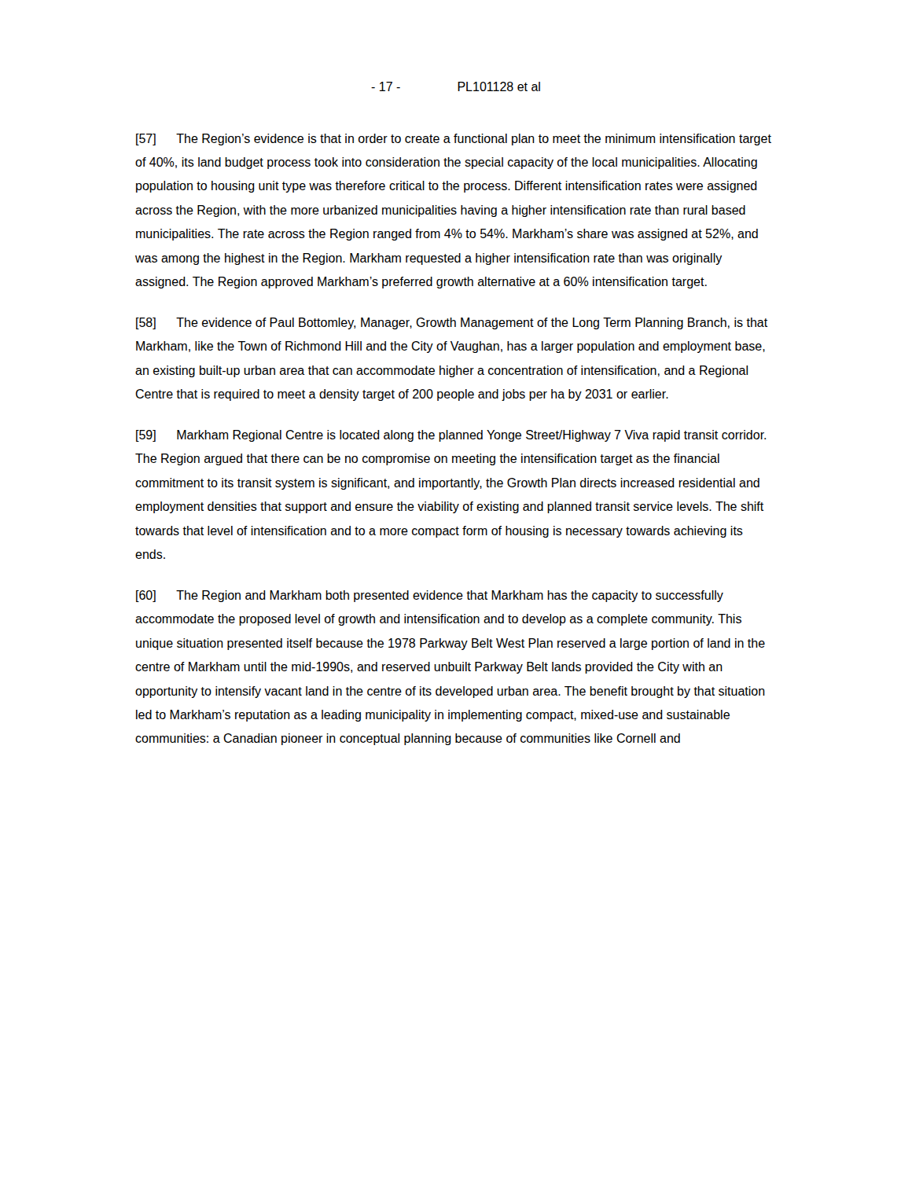- 17 - PL101128 et al
[57] The Region’s evidence is that in order to create a functional plan to meet the minimum intensification target of 40%, its land budget process took into consideration the special capacity of the local municipalities. Allocating population to housing unit type was therefore critical to the process. Different intensification rates were assigned across the Region, with the more urbanized municipalities having a higher intensification rate than rural based municipalities. The rate across the Region ranged from 4% to 54%. Markham’s share was assigned at 52%, and was among the highest in the Region. Markham requested a higher intensification rate than was originally assigned. The Region approved Markham’s preferred growth alternative at a 60% intensification target.
[58] The evidence of Paul Bottomley, Manager, Growth Management of the Long Term Planning Branch, is that Markham, like the Town of Richmond Hill and the City of Vaughan, has a larger population and employment base, an existing built-up urban area that can accommodate higher a concentration of intensification, and a Regional Centre that is required to meet a density target of 200 people and jobs per ha by 2031 or earlier.
[59] Markham Regional Centre is located along the planned Yonge Street/Highway 7 Viva rapid transit corridor. The Region argued that there can be no compromise on meeting the intensification target as the financial commitment to its transit system is significant, and importantly, the Growth Plan directs increased residential and employment densities that support and ensure the viability of existing and planned transit service levels. The shift towards that level of intensification and to a more compact form of housing is necessary towards achieving its ends.
[60] The Region and Markham both presented evidence that Markham has the capacity to successfully accommodate the proposed level of growth and intensification and to develop as a complete community. This unique situation presented itself because the 1978 Parkway Belt West Plan reserved a large portion of land in the centre of Markham until the mid-1990s, and reserved unbuilt Parkway Belt lands provided the City with an opportunity to intensify vacant land in the centre of its developed urban area. The benefit brought by that situation led to Markham’s reputation as a leading municipality in implementing compact, mixed-use and sustainable communities: a Canadian pioneer in conceptual planning because of communities like Cornell and